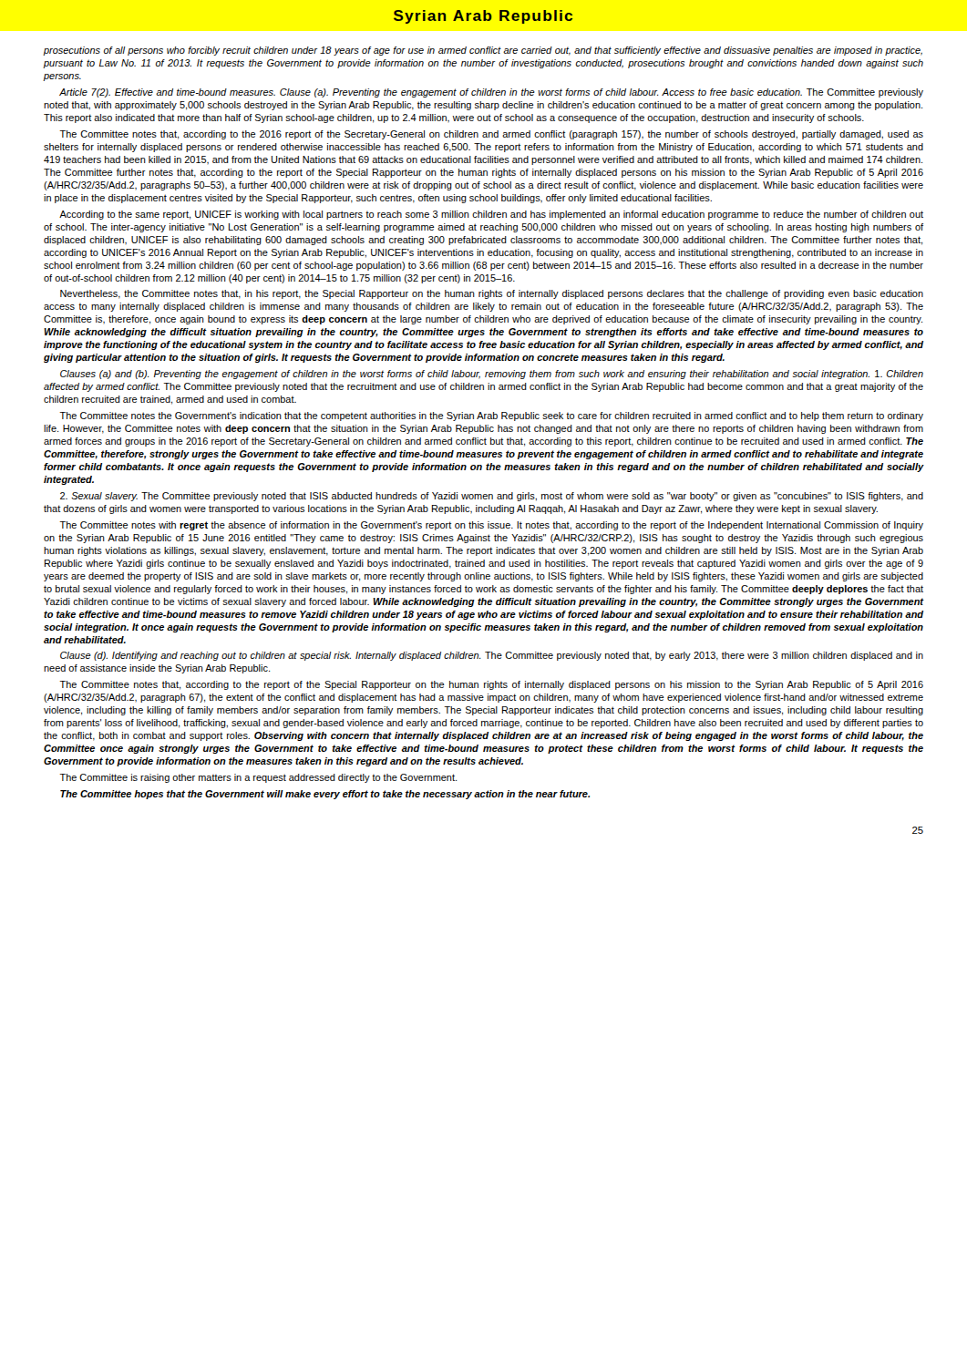Syrian Arab Republic
prosecutions of all persons who forcibly recruit children under 18 years of age for use in armed conflict are carried out, and that sufficiently effective and dissuasive penalties are imposed in practice, pursuant to Law No. 11 of 2013. It requests the Government to provide information on the number of investigations conducted, prosecutions brought and convictions handed down against such persons.
Article 7(2). Effective and time-bound measures. Clause (a). Preventing the engagement of children in the worst forms of child labour. Access to free basic education. The Committee previously noted that, with approximately 5,000 schools destroyed in the Syrian Arab Republic, the resulting sharp decline in children's education continued to be a matter of great concern among the population. This report also indicated that more than half of Syrian school-age children, up to 2.4 million, were out of school as a consequence of the occupation, destruction and insecurity of schools.
The Committee notes that, according to the 2016 report of the Secretary-General on children and armed conflict (paragraph 157), the number of schools destroyed, partially damaged, used as shelters for internally displaced persons or rendered otherwise inaccessible has reached 6,500. The report refers to information from the Ministry of Education, according to which 571 students and 419 teachers had been killed in 2015, and from the United Nations that 69 attacks on educational facilities and personnel were verified and attributed to all fronts, which killed and maimed 174 children. The Committee further notes that, according to the report of the Special Rapporteur on the human rights of internally displaced persons on his mission to the Syrian Arab Republic of 5 April 2016 (A/HRC/32/35/Add.2, paragraphs 50–53), a further 400,000 children were at risk of dropping out of school as a direct result of conflict, violence and displacement. While basic education facilities were in place in the displacement centres visited by the Special Rapporteur, such centres, often using school buildings, offer only limited educational facilities.
According to the same report, UNICEF is working with local partners to reach some 3 million children and has implemented an informal education programme to reduce the number of children out of school. The inter-agency initiative "No Lost Generation" is a self-learning programme aimed at reaching 500,000 children who missed out on years of schooling. In areas hosting high numbers of displaced children, UNICEF is also rehabilitating 600 damaged schools and creating 300 prefabricated classrooms to accommodate 300,000 additional children. The Committee further notes that, according to UNICEF's 2016 Annual Report on the Syrian Arab Republic, UNICEF's interventions in education, focusing on quality, access and institutional strengthening, contributed to an increase in school enrolment from 3.24 million children (60 per cent of school-age population) to 3.66 million (68 per cent) between 2014–15 and 2015–16. These efforts also resulted in a decrease in the number of out-of-school children from 2.12 million (40 per cent) in 2014–15 to 1.75 million (32 per cent) in 2015–16.
Nevertheless, the Committee notes that, in his report, the Special Rapporteur on the human rights of internally displaced persons declares that the challenge of providing even basic education access to many internally displaced children is immense and many thousands of children are likely to remain out of education in the foreseeable future (A/HRC/32/35/Add.2, paragraph 53). The Committee is, therefore, once again bound to express its deep concern at the large number of children who are deprived of education because of the climate of insecurity prevailing in the country. While acknowledging the difficult situation prevailing in the country, the Committee urges the Government to strengthen its efforts and take effective and time-bound measures to improve the functioning of the educational system in the country and to facilitate access to free basic education for all Syrian children, especially in areas affected by armed conflict, and giving particular attention to the situation of girls. It requests the Government to provide information on concrete measures taken in this regard.
Clauses (a) and (b). Preventing the engagement of children in the worst forms of child labour, removing them from such work and ensuring their rehabilitation and social integration. 1. Children affected by armed conflict. The Committee previously noted that the recruitment and use of children in armed conflict in the Syrian Arab Republic had become common and that a great majority of the children recruited are trained, armed and used in combat.
The Committee notes the Government's indication that the competent authorities in the Syrian Arab Republic seek to care for children recruited in armed conflict and to help them return to ordinary life. However, the Committee notes with deep concern that the situation in the Syrian Arab Republic has not changed and that not only are there no reports of children having been withdrawn from armed forces and groups in the 2016 report of the Secretary-General on children and armed conflict but that, according to this report, children continue to be recruited and used in armed conflict. The Committee, therefore, strongly urges the Government to take effective and time-bound measures to prevent the engagement of children in armed conflict and to rehabilitate and integrate former child combatants. It once again requests the Government to provide information on the measures taken in this regard and on the number of children rehabilitated and socially integrated.
2. Sexual slavery. The Committee previously noted that ISIS abducted hundreds of Yazidi women and girls, most of whom were sold as "war booty" or given as "concubines" to ISIS fighters, and that dozens of girls and women were transported to various locations in the Syrian Arab Republic, including Al Raqqah, Al Hasakah and Dayr az Zawr, where they were kept in sexual slavery.
The Committee notes with regret the absence of information in the Government's report on this issue. It notes that, according to the report of the Independent International Commission of Inquiry on the Syrian Arab Republic of 15 June 2016 entitled "They came to destroy: ISIS Crimes Against the Yazidis" (A/HRC/32/CRP.2), ISIS has sought to destroy the Yazidis through such egregious human rights violations as killings, sexual slavery, enslavement, torture and mental harm. The report indicates that over 3,200 women and children are still held by ISIS. Most are in the Syrian Arab Republic where Yazidi girls continue to be sexually enslaved and Yazidi boys indoctrinated, trained and used in hostilities. The report reveals that captured Yazidi women and girls over the age of 9 years are deemed the property of ISIS and are sold in slave markets or, more recently through online auctions, to ISIS fighters. While held by ISIS fighters, these Yazidi women and girls are subjected to brutal sexual violence and regularly forced to work in their houses, in many instances forced to work as domestic servants of the fighter and his family. The Committee deeply deplores the fact that Yazidi children continue to be victims of sexual slavery and forced labour. While acknowledging the difficult situation prevailing in the country, the Committee strongly urges the Government to take effective and time-bound measures to remove Yazidi children under 18 years of age who are victims of forced labour and sexual exploitation and to ensure their rehabilitation and social integration. It once again requests the Government to provide information on specific measures taken in this regard, and the number of children removed from sexual exploitation and rehabilitated.
Clause (d). Identifying and reaching out to children at special risk. Internally displaced children. The Committee previously noted that, by early 2013, there were 3 million children displaced and in need of assistance inside the Syrian Arab Republic.
The Committee notes that, according to the report of the Special Rapporteur on the human rights of internally displaced persons on his mission to the Syrian Arab Republic of 5 April 2016 (A/HRC/32/35/Add.2, paragraph 67), the extent of the conflict and displacement has had a massive impact on children, many of whom have experienced violence first-hand and/or witnessed extreme violence, including the killing of family members and/or separation from family members. The Special Rapporteur indicates that child protection concerns and issues, including child labour resulting from parents' loss of livelihood, trafficking, sexual and gender-based violence and early and forced marriage, continue to be reported. Children have also been recruited and used by different parties to the conflict, both in combat and support roles. Observing with concern that internally displaced children are at an increased risk of being engaged in the worst forms of child labour, the Committee once again strongly urges the Government to take effective and time-bound measures to protect these children from the worst forms of child labour. It requests the Government to provide information on the measures taken in this regard and on the results achieved.
The Committee is raising other matters in a request addressed directly to the Government.
The Committee hopes that the Government will make every effort to take the necessary action in the near future.
25